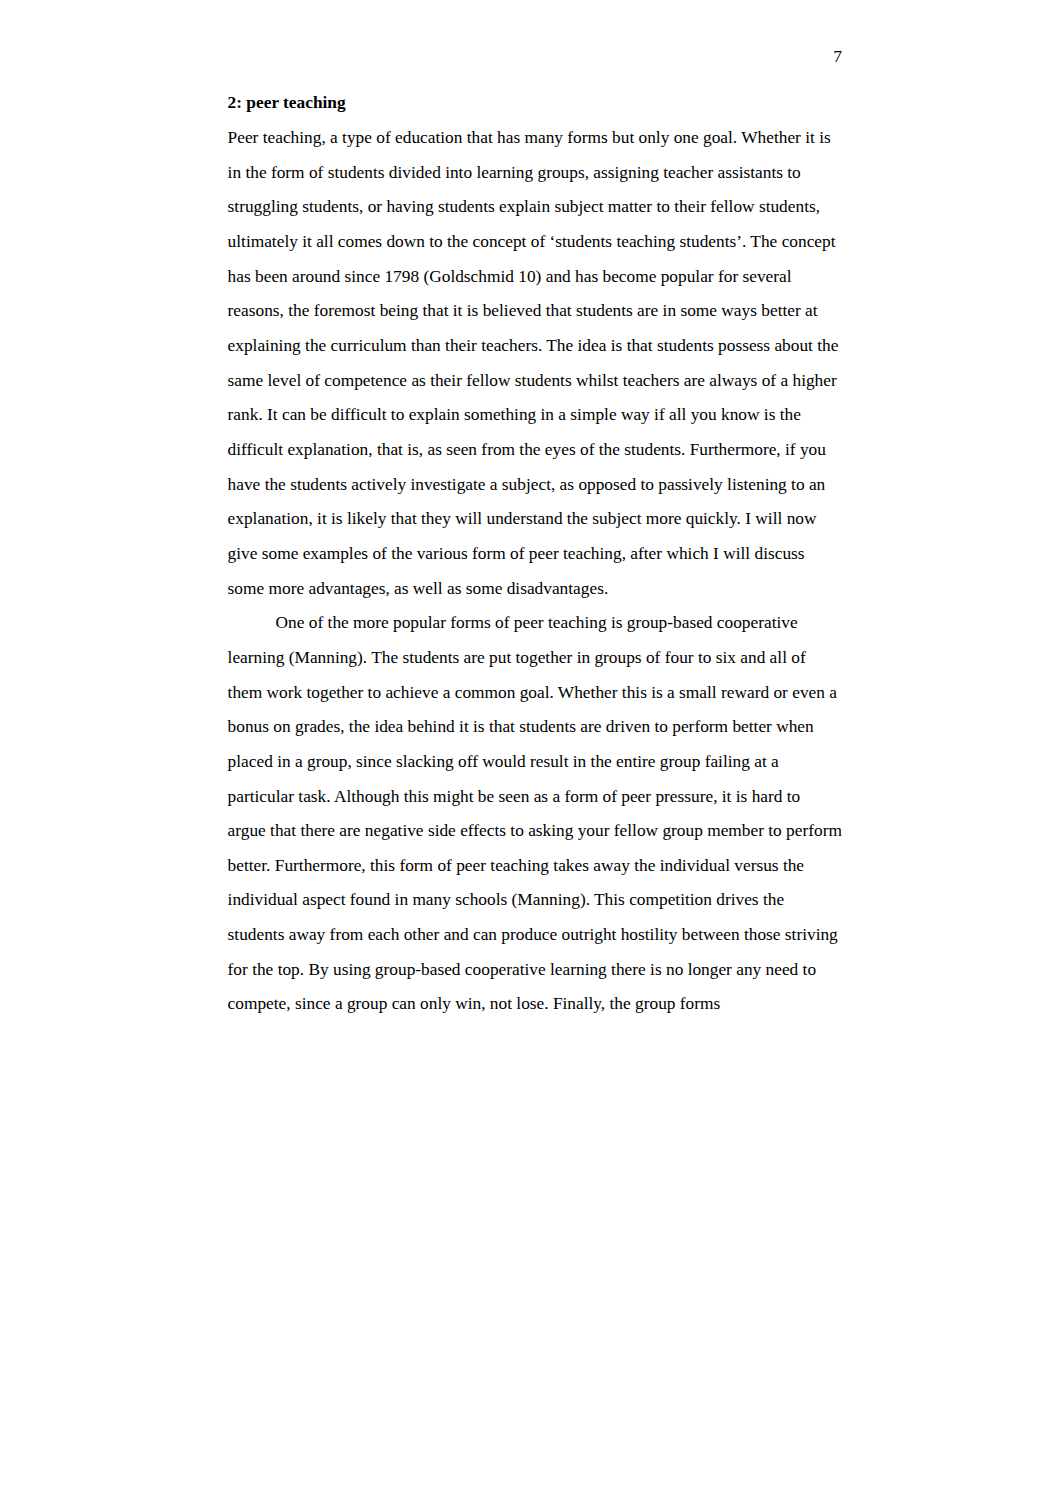7
2: peer teaching
Peer teaching, a type of education that has many forms but only one goal. Whether it is in the form of students divided into learning groups, assigning teacher assistants to struggling students, or having students explain subject matter to their fellow students, ultimately it all comes down to the concept of ‘students teaching students’. The concept has been around since 1798 (Goldschmid 10) and has become popular for several reasons, the foremost being that it is believed that students are in some ways better at explaining the curriculum than their teachers. The idea is that students possess about the same level of competence as their fellow students whilst teachers are always of a higher rank. It can be difficult to explain something in a simple way if all you know is the difficult explanation, that is, as seen from the eyes of the students. Furthermore, if you have the students actively investigate a subject, as opposed to passively listening to an explanation, it is likely that they will understand the subject more quickly. I will now give some examples of the various form of peer teaching, after which I will discuss some more advantages, as well as some disadvantages.
One of the more popular forms of peer teaching is group-based cooperative learning (Manning). The students are put together in groups of four to six and all of them work together to achieve a common goal. Whether this is a small reward or even a bonus on grades, the idea behind it is that students are driven to perform better when placed in a group, since slacking off would result in the entire group failing at a particular task. Although this might be seen as a form of peer pressure, it is hard to argue that there are negative side effects to asking your fellow group member to perform better. Furthermore, this form of peer teaching takes away the individual versus the individual aspect found in many schools (Manning). This competition drives the students away from each other and can produce outright hostility between those striving for the top. By using group-based cooperative learning there is no longer any need to compete, since a group can only win, not lose. Finally, the group forms